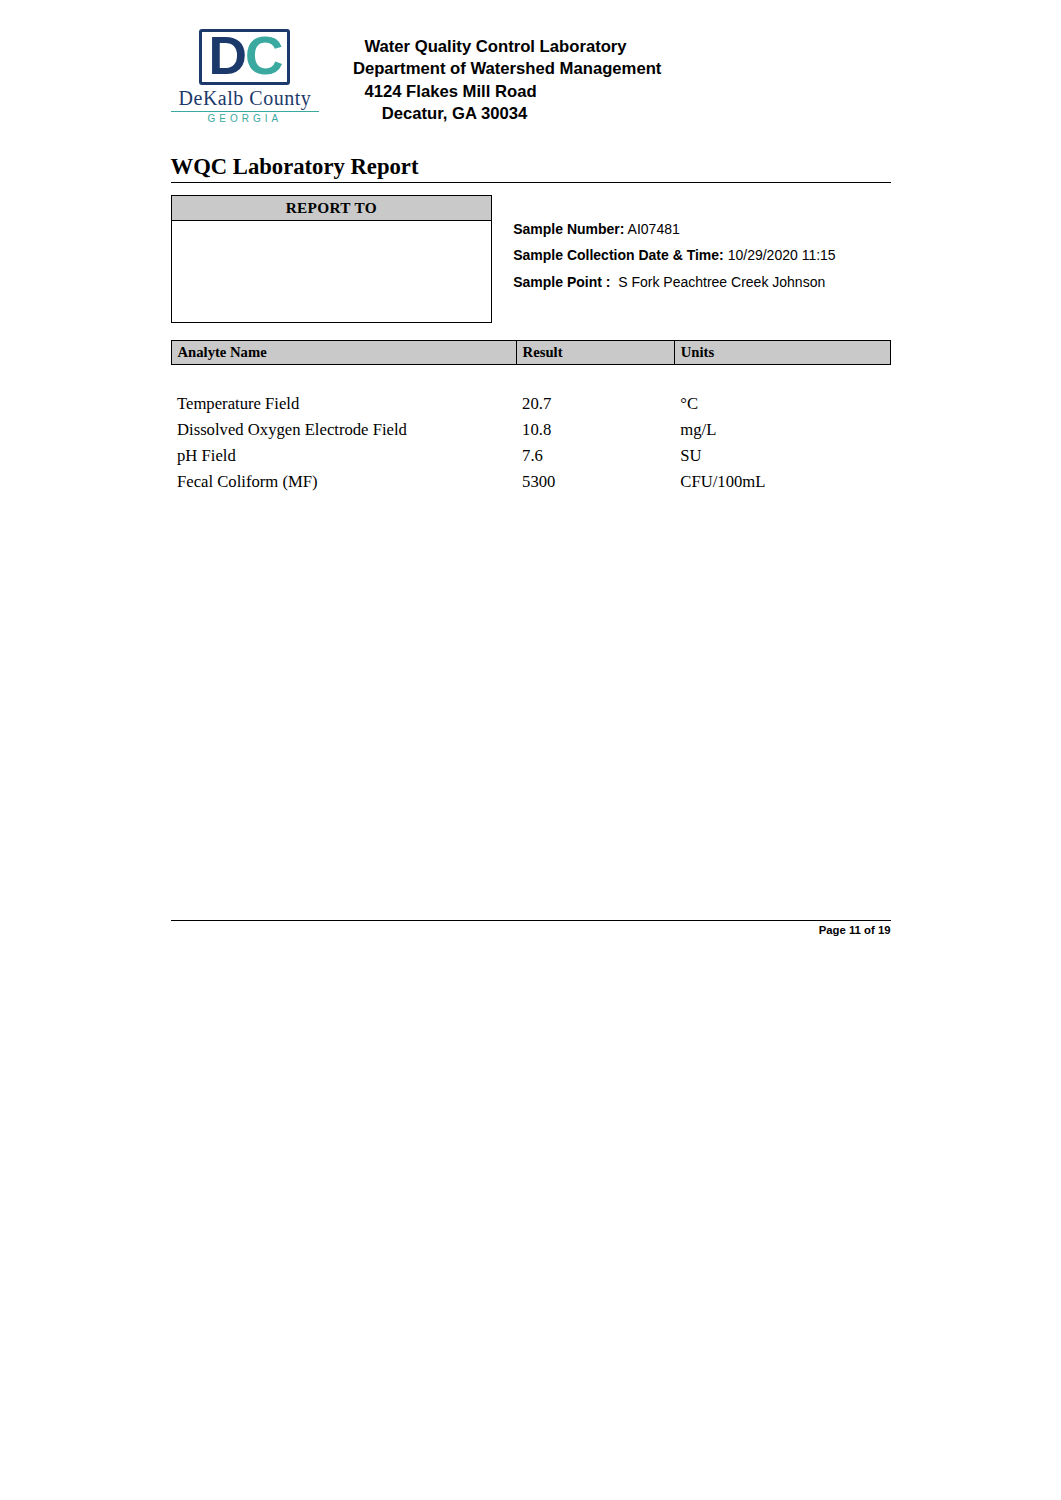DC
DeKalb County
GEORGIA
Water Quality Control Laboratory
Department of Watershed Management
4124 Flakes Mill Road
Decatur, GA 30034
WQC Laboratory Report
REPORT TO
Sample Number: AI07481
Sample Collection Date & Time: 10/29/2020 11:15
Sample Point : S Fork Peachtree Creek Johnson
| Analyte Name | Result | Units |
| --- | --- | --- |
| Temperature Field | 20.7 | °C |
| Dissolved Oxygen Electrode Field | 10.8 | mg/L |
| pH Field | 7.6 | SU |
| Fecal Coliform (MF) | 5300 | CFU/100mL |
Page 11 of 19